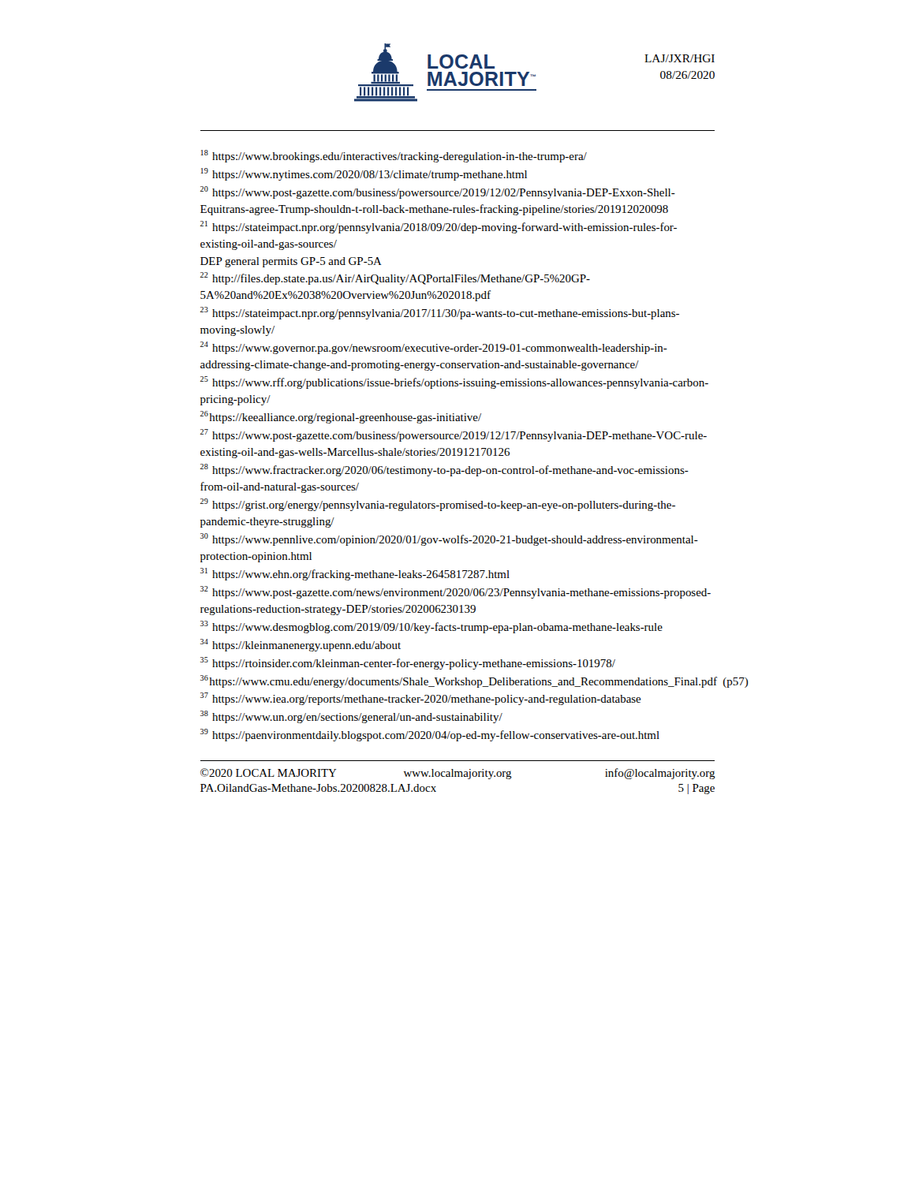LOCAL
MAJORITY™
LAJ/JXR/HGI
08/26/2020
18 https://www.brookings.edu/interactives/tracking-deregulation-in-the-trump-era/
19 https://www.nytimes.com/2020/08/13/climate/trump-methane.html
20 https://www.post-gazette.com/business/powersource/2019/12/02/Pennsylvania-DEP-Exxon-Shell-Equitrans-agree-Trump-shouldn-t-roll-back-methane-rules-fracking-pipeline/stories/201912020098
21 https://stateimpact.npr.org/pennsylvania/2018/09/20/dep-moving-forward-with-emission-rules-for-existing-oil-and-gas-sources/
DEP general permits GP-5 and GP-5A
22 http://files.dep.state.pa.us/Air/AirQuality/AQPortalFiles/Methane/GP-5%20GP-5A%20and%20Ex%2038%20Overview%20Jun%202018.pdf
23 https://stateimpact.npr.org/pennsylvania/2017/11/30/pa-wants-to-cut-methane-emissions-but-plans-moving-slowly/
24 https://www.governor.pa.gov/newsroom/executive-order-2019-01-commonwealth-leadership-in-addressing-climate-change-and-promoting-energy-conservation-and-sustainable-governance/
25 https://www.rff.org/publications/issue-briefs/options-issuing-emissions-allowances-pennsylvania-carbon-pricing-policy/
26https://keealliance.org/regional-greenhouse-gas-initiative/
27 https://www.post-gazette.com/business/powersource/2019/12/17/Pennsylvania-DEP-methane-VOC-rule-existing-oil-and-gas-wells-Marcellus-shale/stories/201912170126
28 https://www.fractracker.org/2020/06/testimony-to-pa-dep-on-control-of-methane-and-voc-emissions-from-oil-and-natural-gas-sources/
29 https://grist.org/energy/pennsylvania-regulators-promised-to-keep-an-eye-on-polluters-during-the-pandemic-theyre-struggling/
30 https://www.pennlive.com/opinion/2020/01/gov-wolfs-2020-21-budget-should-address-environmental-protection-opinion.html
31 https://www.ehn.org/fracking-methane-leaks-2645817287.html
32 https://www.post-gazette.com/news/environment/2020/06/23/Pennsylvania-methane-emissions-proposed-regulations-reduction-strategy-DEP/stories/202006230139
33 https://www.desmogblog.com/2019/09/10/key-facts-trump-epa-plan-obama-methane-leaks-rule
34 https://kleinmanenergy.upenn.edu/about
35 https://rtoinsider.com/kleinman-center-for-energy-policy-methane-emissions-101978/
36https://www.cmu.edu/energy/documents/Shale_Workshop_Deliberations_and_Recommendations_Final.pdf (p57)
37 https://www.iea.org/reports/methane-tracker-2020/methane-policy-and-regulation-database
38 https://www.un.org/en/sections/general/un-and-sustainability/
39 https://paenvironmentdaily.blogspot.com/2020/04/op-ed-my-fellow-conservatives-are-out.html
©2020 LOCAL MAJORITY
www.localmajority.org
info@localmajority.org
PA.OilandGas-Methane-Jobs.20200828.LAJ.docx
5 | Page